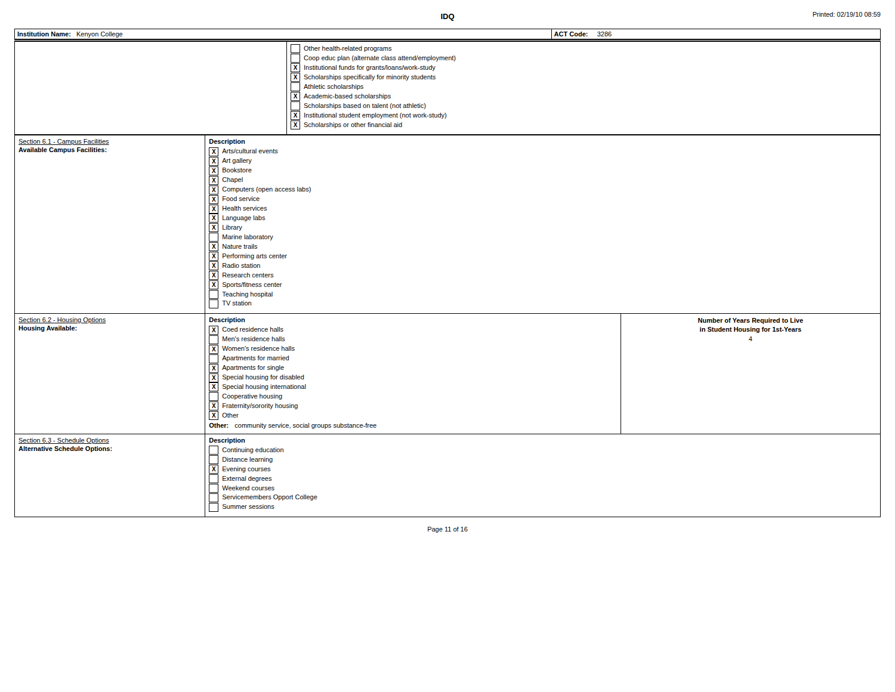IDQ
Printed: 02/19/10 08:59
| Institution Name: Kenyon College | ACT Code: 3286 |
| | Other health-related programs Coop educ plan (alternate class attend/employment) Institutional funds for grants/loans/work-study Scholarships specifically for minority students Athletic scholarships Academic-based scholarships Scholarships based on talent (not athletic) Institutional student employment (not work-study) Scholarships or other financial aid |
| Section 6.1 - Campus Facilities Available Campus Facilities: | Description Arts/cultural events Art gallery Bookstore Chapel Computers (open access labs) Food service Health services Language labs Library Marine laboratory Nature trails Performing arts center Radio station Research centers Sports/fitness center Teaching hospital TV station |
| Section 6.2 - Housing Options Housing Available: | Description Coed residence halls Men's residence halls Women's residence halls Apartments for married Apartments for single Special housing for disabled Special housing international Cooperative housing Fraternity/sorority housing Other Other: community service, social groups substance-free | Number of Years Required to Live in Student Housing for 1st-Years 4 |
| Section 6.3 - Schedule Options Alternative Schedule Options: | Description Continuing education Distance learning Evening courses External degrees Weekend courses Servicemembers Opport College Summer sessions |
Page 11 of 16